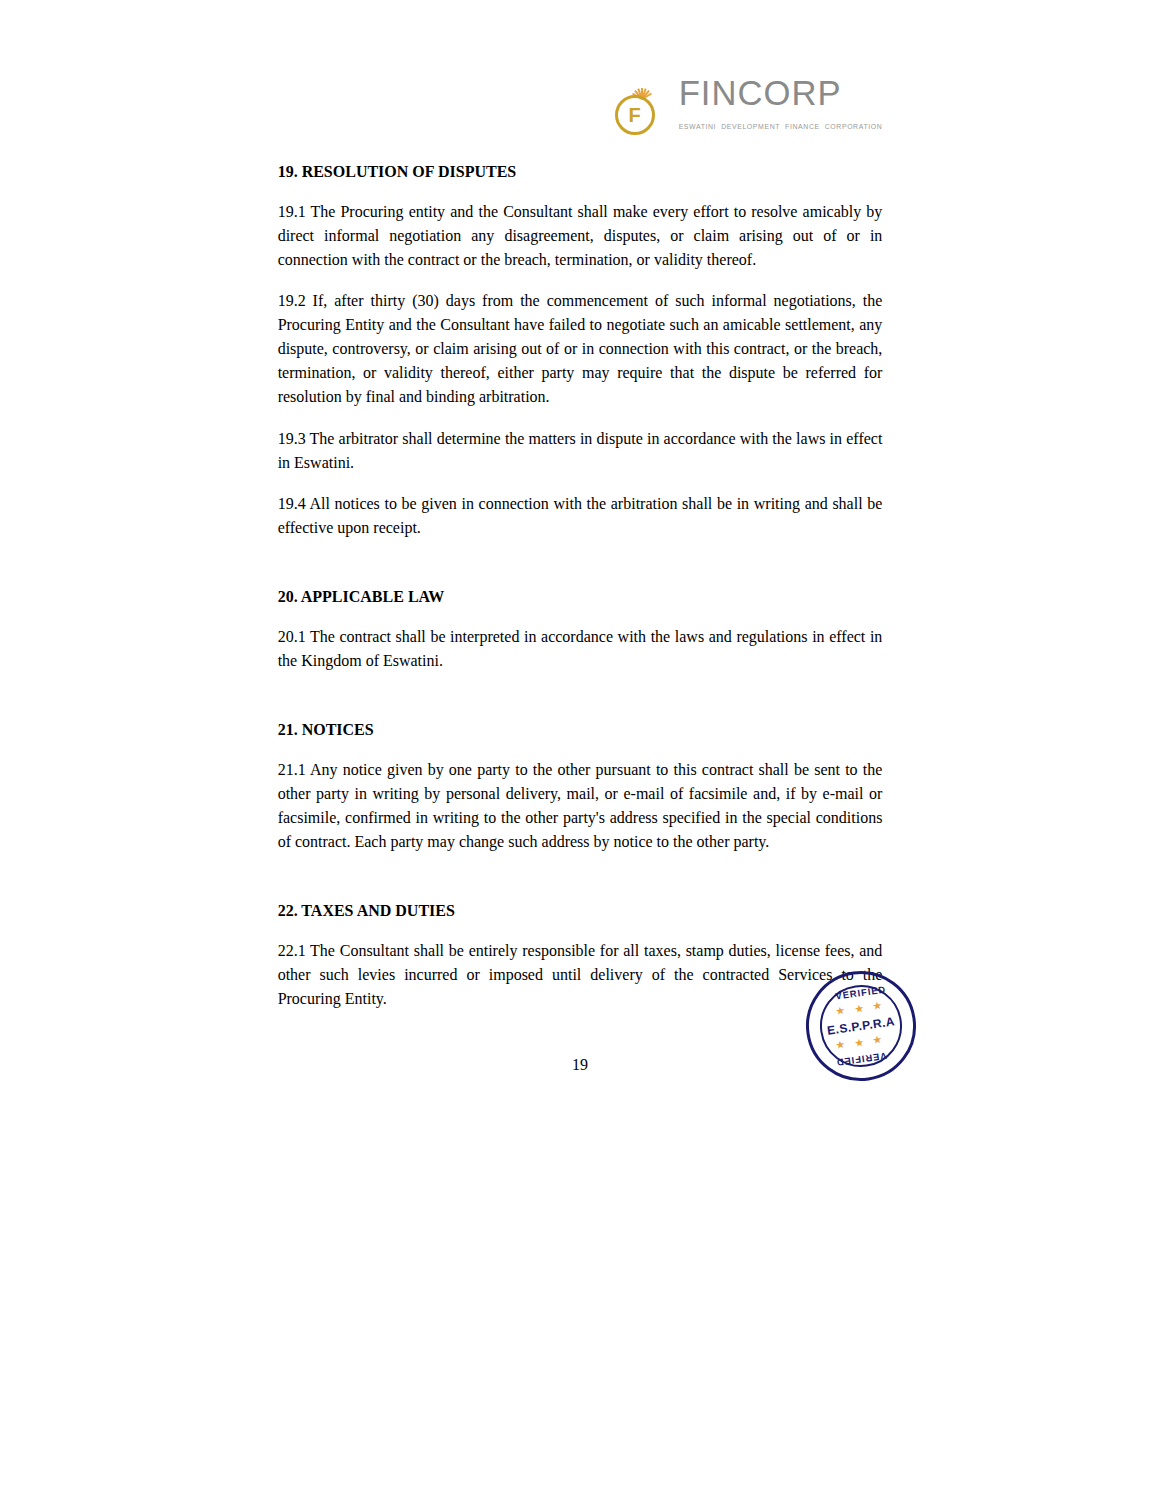FINCORP
Eswatini Development Finance Corporation
19. RESOLUTION OF DISPUTES
19.1 The Procuring entity and the Consultant shall make every effort to resolve amicably by direct informal negotiation any disagreement, disputes, or claim arising out of or in connection with the contract or the breach, termination, or validity thereof.
19.2 If, after thirty (30) days from the commencement of such informal negotiations, the Procuring Entity and the Consultant have failed to negotiate such an amicable settlement, any dispute, controversy, or claim arising out of or in connection with this contract, or the breach, termination, or validity thereof, either party may require that the dispute be referred for resolution by final and binding arbitration.
19.3 The arbitrator shall determine the matters in dispute in accordance with the laws in effect in Eswatini.
19.4 All notices to be given in connection with the arbitration shall be in writing and shall be effective upon receipt.
20. APPLICABLE LAW
20.1 The contract shall be interpreted in accordance with the laws and regulations in effect in the Kingdom of Eswatini.
21. NOTICES
21.1 Any notice given by one party to the other pursuant to this contract shall be sent to the other party in writing by personal delivery, mail, or e-mail of facsimile and, if by e-mail or facsimile, confirmed in writing to the other party's address specified in the special conditions of contract. Each party may change such address by notice to the other party.
22. TAXES AND DUTIES
22.1 The Consultant shall be entirely responsible for all taxes, stamp duties, license fees, and other such levies incurred or imposed until delivery of the contracted Services to the Procuring Entity.
19
VERIFIED
★ ★ ★
E.S.P.P.R.A
★ ★ ★
VERIFIED